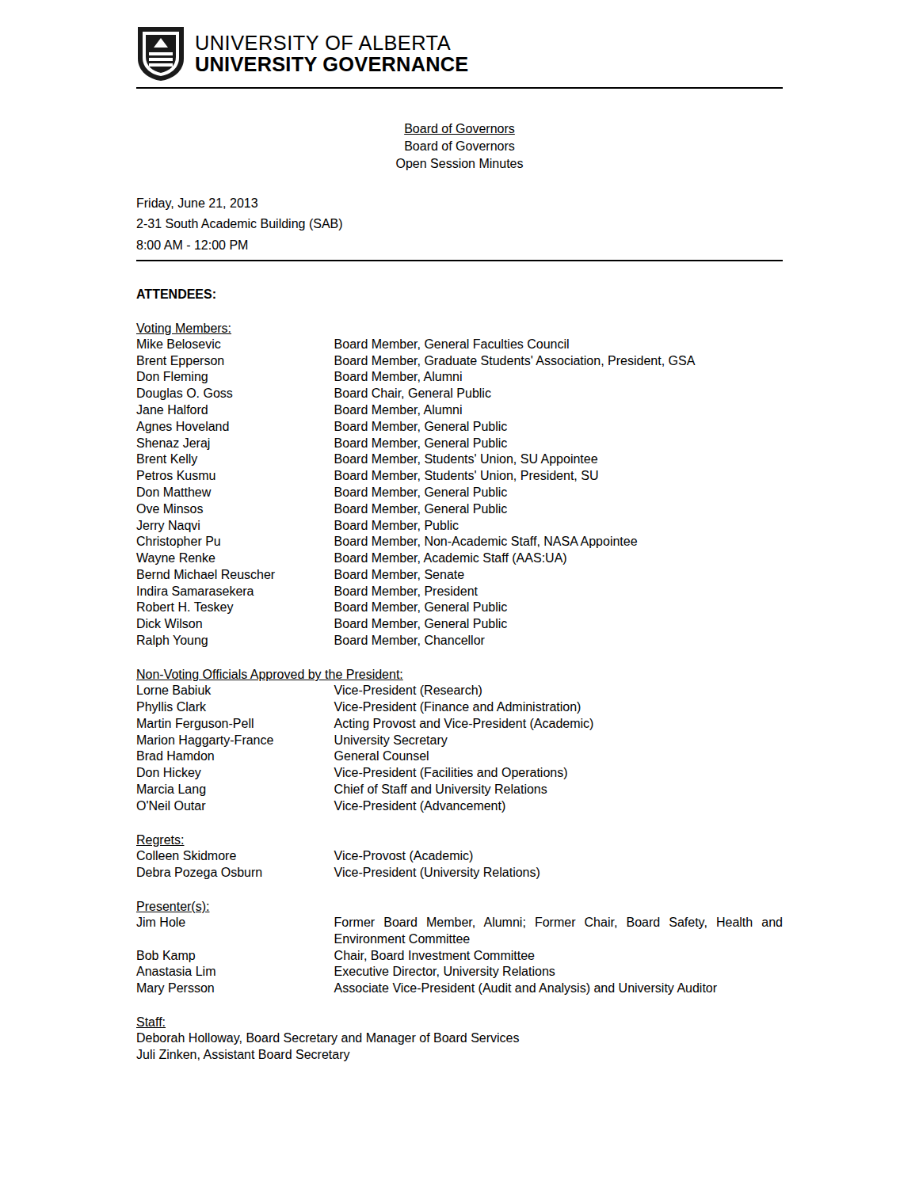UNIVERSITY OF ALBERTA
UNIVERSITY GOVERNANCE
Board of Governors
Board of Governors
Open Session Minutes
Friday, June 21, 2013
2-31 South Academic Building (SAB)
8:00 AM - 12:00 PM
ATTENDEES:
Voting Members:
| Mike Belosevic | Board Member, General Faculties Council |
| Brent Epperson | Board Member, Graduate Students' Association, President, GSA |
| Don Fleming | Board Member, Alumni |
| Douglas O. Goss | Board Chair, General Public |
| Jane Halford | Board Member, Alumni |
| Agnes Hoveland | Board Member, General Public |
| Shenaz Jeraj | Board Member, General Public |
| Brent Kelly | Board Member, Students' Union, SU Appointee |
| Petros Kusmu | Board Member, Students' Union, President, SU |
| Don Matthew | Board Member, General Public |
| Ove Minsos | Board Member, General Public |
| Jerry Naqvi | Board Member, Public |
| Christopher Pu | Board Member, Non-Academic Staff, NASA Appointee |
| Wayne Renke | Board Member, Academic Staff (AAS:UA) |
| Bernd Michael Reuscher | Board Member, Senate |
| Indira Samarasekera | Board Member, President |
| Robert H. Teskey | Board Member, General Public |
| Dick Wilson | Board Member, General Public |
| Ralph Young | Board Member, Chancellor |
Non-Voting Officials Approved by the President:
| Lorne Babiuk | Vice-President (Research) |
| Phyllis Clark | Vice-President (Finance and Administration) |
| Martin Ferguson-Pell | Acting Provost and Vice-President (Academic) |
| Marion Haggarty-France | University Secretary |
| Brad Hamdon | General Counsel |
| Don Hickey | Vice-President (Facilities and Operations) |
| Marcia Lang | Chief of Staff and University Relations |
| O'Neil Outar | Vice-President (Advancement) |
Regrets:
| Colleen Skidmore | Vice-Provost (Academic) |
| Debra Pozega Osburn | Vice-President (University Relations) |
Presenter(s):
| Jim Hole | Former Board Member, Alumni; Former Chair, Board Safety, Health and Environment Committee |
| Bob Kamp | Chair, Board Investment Committee |
| Anastasia Lim | Executive Director, University Relations |
| Mary Persson | Associate Vice-President (Audit and Analysis) and University Auditor |
Staff:
Deborah Holloway, Board Secretary and Manager of Board Services
Juli Zinken, Assistant Board Secretary